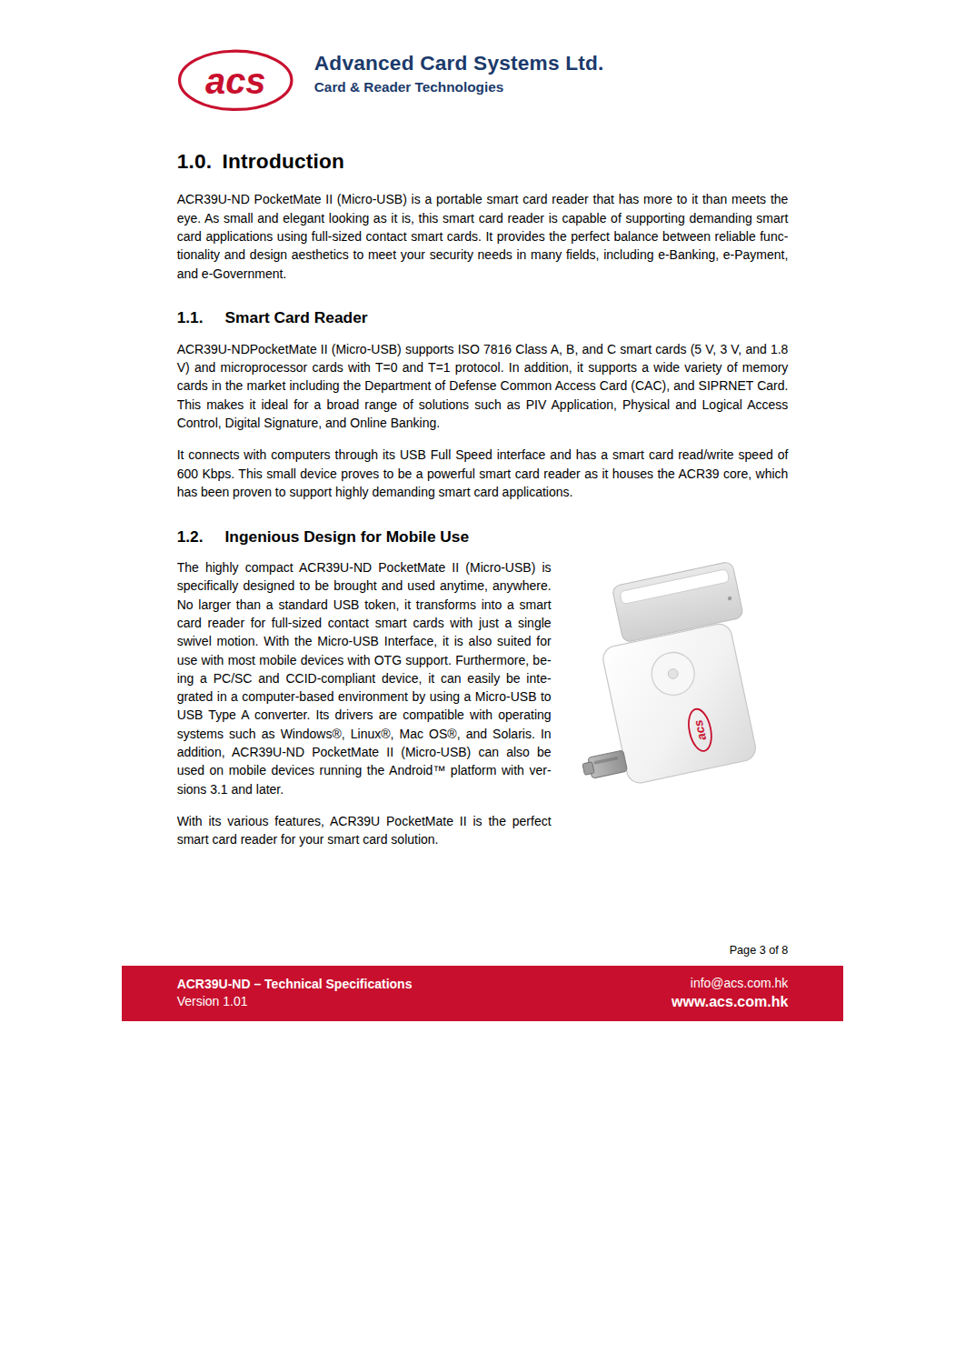acs
Advanced Card Systems Ltd.
Card & Reader Technologies
1.0. Introduction
ACR39U-ND PocketMate II (Micro-USB) is a portable smart card reader that has more to it than meets the eye. As small and elegant looking as it is, this smart card reader is capable of supporting demanding smart card applications using full-sized contact smart cards. It provides the perfect balance between reliable functionality and design aesthetics to meet your security needs in many fields, including e-Banking, e-Payment, and e-Government.
1.1. Smart Card Reader
ACR39U-NDPocketMate II (Micro-USB) supports ISO 7816 Class A, B, and C smart cards (5 V, 3 V, and 1.8 V) and microprocessor cards with T=0 and T=1 protocol. In addition, it supports a wide variety of memory cards in the market including the Department of Defense Common Access Card (CAC), and SIPRNET Card. This makes it ideal for a broad range of solutions such as PIV Application, Physical and Logical Access Control, Digital Signature, and Online Banking.
It connects with computers through its USB Full Speed interface and has a smart card read/write speed of 600 Kbps. This small device proves to be a powerful smart card reader as it houses the ACR39 core, which has been proven to support highly demanding smart card applications.
1.2. Ingenious Design for Mobile Use
acs
The highly compact ACR39U-ND PocketMate II (Micro-USB) is specifically designed to be brought and used anytime, anywhere. No larger than a standard USB token, it transforms into a smart card reader for full-sized contact smart cards with just a single swivel motion. With the Micro-USB Interface, it is also suited for use with most mobile devices with OTG support. Furthermore, being a PC/SC and CCID-compliant device, it can easily be integrated in a computer-based environment by using a Micro-USB to USB Type A converter. Its drivers are compatible with operating systems such as Windows®, Linux®, Mac OS®, and Solaris. In addition, ACR39U-ND PocketMate II (Micro-USB) can also be used on mobile devices running the Android™ platform with versions 3.1 and later.
With its various features, ACR39U PocketMate II is the perfect smart card reader for your smart card solution.
Page 3 of 8
ACR39U-ND – Technical Specifications
Version 1.01
info@acs.com.hk
www.acs.com.hk